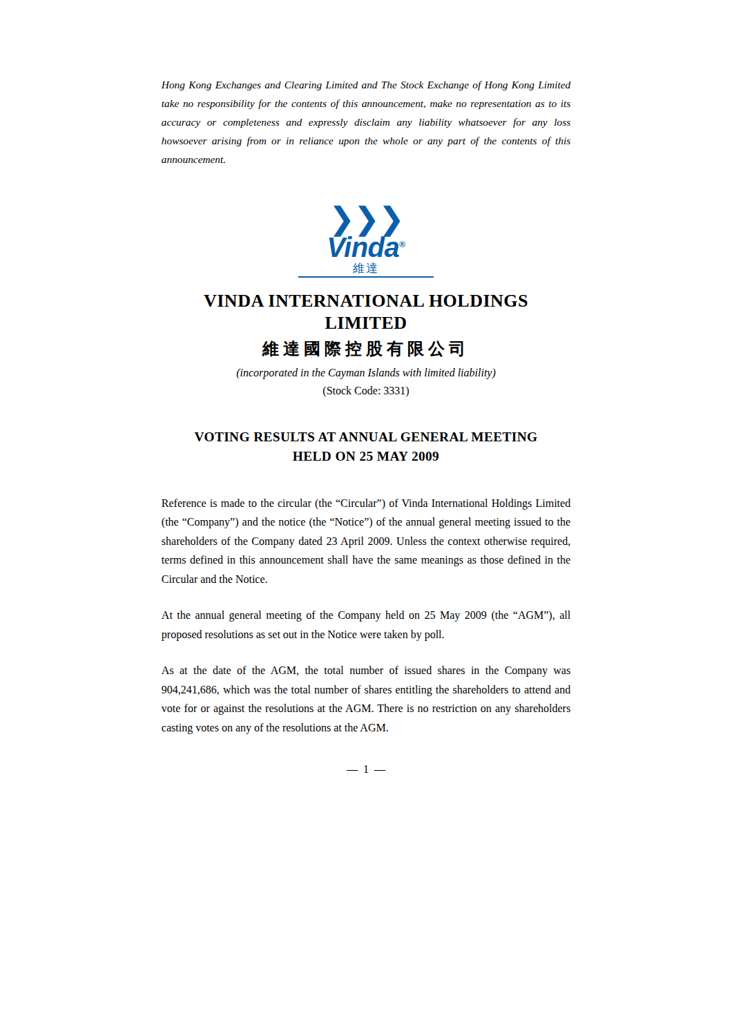Hong Kong Exchanges and Clearing Limited and The Stock Exchange of Hong Kong Limited take no responsibility for the contents of this announcement, make no representation as to its accuracy or completeness and expressly disclaim any liability whatsoever for any loss howsoever arising from or in reliance upon the whole or any part of the contents of this announcement.
❯❯❯
Vinda®
維達
VINDA INTERNATIONAL HOLDINGS LIMITED
維達國際控股有限公司
(incorporated in the Cayman Islands with limited liability)
(Stock Code: 3331)
VOTING RESULTS AT ANNUAL GENERAL MEETING
HELD ON 25 MAY 2009
Reference is made to the circular (the “Circular”) of Vinda International Holdings Limited (the “Company”) and the notice (the “Notice”) of the annual general meeting issued to the shareholders of the Company dated 23 April 2009. Unless the context otherwise required, terms defined in this announcement shall have the same meanings as those defined in the Circular and the Notice.
At the annual general meeting of the Company held on 25 May 2009 (the “AGM”), all proposed resolutions as set out in the Notice were taken by poll.
As at the date of the AGM, the total number of issued shares in the Company was 904,241,686, which was the total number of shares entitling the shareholders to attend and vote for or against the resolutions at the AGM. There is no restriction on any shareholders casting votes on any of the resolutions at the AGM.
— 1 —